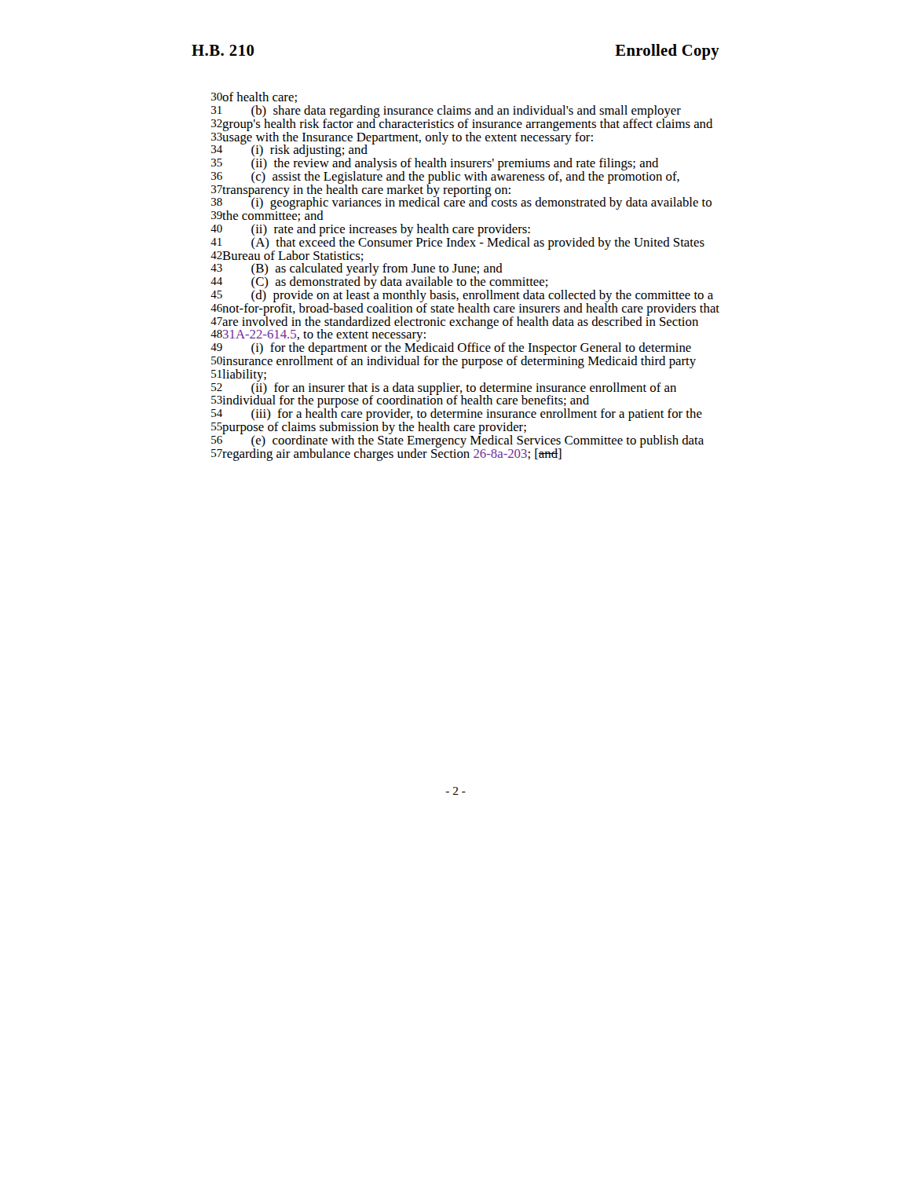H.B. 210 Enrolled Copy
| 30 | of health care; |
| 31 | (b) share data regarding insurance claims and an individual's and small employer |
| 32 | group's health risk factor and characteristics of insurance arrangements that affect claims and |
| 33 | usage with the Insurance Department, only to the extent necessary for: |
| 34 | (i) risk adjusting; and |
| 35 | (ii) the review and analysis of health insurers' premiums and rate filings; and |
| 36 | (c) assist the Legislature and the public with awareness of, and the promotion of, |
| 37 | transparency in the health care market by reporting on: |
| 38 | (i) geographic variances in medical care and costs as demonstrated by data available to |
| 39 | the committee; and |
| 40 | (ii) rate and price increases by health care providers: |
| 41 | (A) that exceed the Consumer Price Index - Medical as provided by the United States |
| 42 | Bureau of Labor Statistics; |
| 43 | (B) as calculated yearly from June to June; and |
| 44 | (C) as demonstrated by data available to the committee; |
| 45 | (d) provide on at least a monthly basis, enrollment data collected by the committee to a |
| 46 | not-for-profit, broad-based coalition of state health care insurers and health care providers that |
| 47 | are involved in the standardized electronic exchange of health data as described in Section |
| 48 | 31A-22-614.5 , to the extent necessary: |
| 49 | (i) for the department or the Medicaid Office of the Inspector General to determine |
| 50 | insurance enrollment of an individual for the purpose of determining Medicaid third party |
| 51 | liability; |
| 52 | (ii) for an insurer that is a data supplier, to determine insurance enrollment of an |
| 53 | individual for the purpose of coordination of health care benefits; and |
| 54 | (iii) for a health care provider, to determine insurance enrollment for a patient for the |
| 55 | purpose of claims submission by the health care provider; |
| 56 | (e) coordinate with the State Emergency Medical Services Committee to publish data |
| 57 | regarding air ambulance charges under Section 26-8a-203 ; [ and ] |
- 2 -